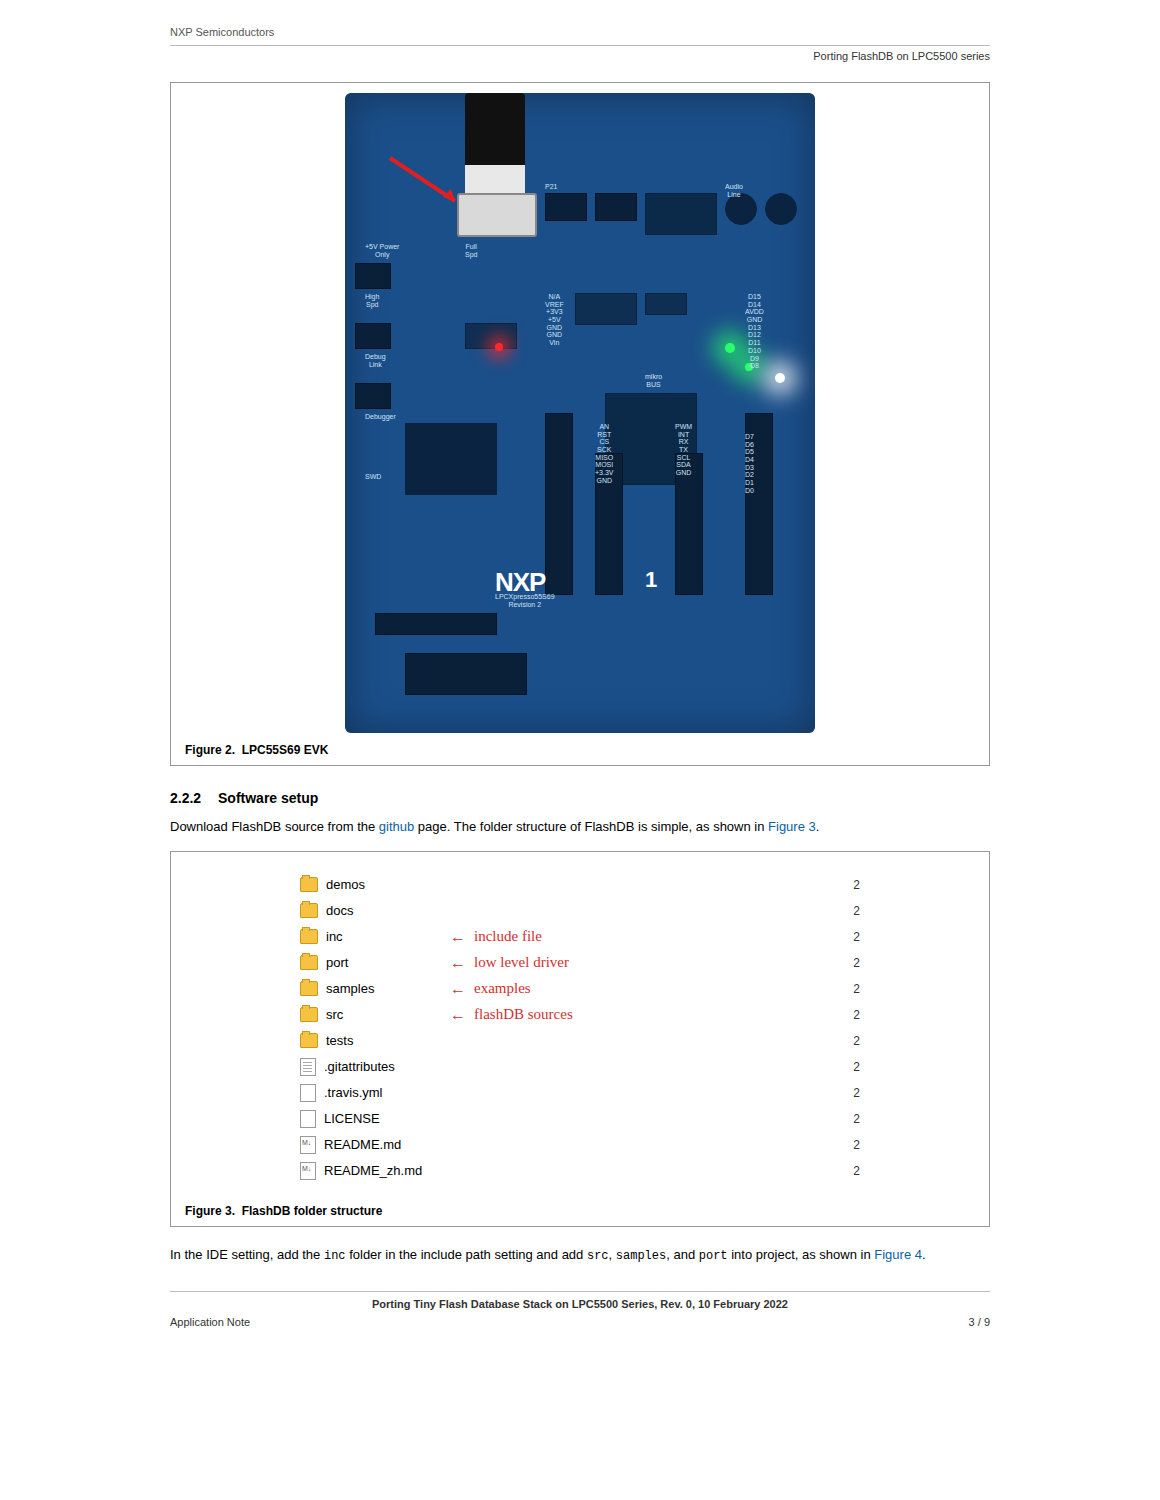NXP Semiconductors
Porting FlashDB on LPC5500 series
NXP
1
+5V Power
Only
Full
Spd
P21
Audio
Line
High
Spd
Debug
Link
Debugger
SWD
N/A
VREF
+3V3
+5V
GND
GND
Vin
AN
RST
CS
SCK
MISO
MOSI
+3.3V
GND
PWM
INT
RX
TX
SCL
SDA
GND
D15
D14
AVDD
GND
D13
D12
D11
D10
D9
D8
D7
D6
D5
D4
D3
D2
D1
D0
LPCXpresso55S69
Revision 2
mikro
BUS
Figure 2. LPC55S69 EVK
2.2.2 Software setup
Download FlashDB source from the github page. The folder structure of FlashDB is simple, as shown in Figure 3.
demos
2
docs
2
inc
← include file
2
port
← low level driver
2
samples
← examples
2
src
← flashDB sources
2
tests
2
.gitattributes
2
.travis.yml
2
LICENSE
2
README.md
2
README_zh.md
2
Figure 3. FlashDB folder structure
In the IDE setting, add the inc folder in the include path setting and add src, samples, and port into project, as shown in Figure 4.
Porting Tiny Flash Database Stack on LPC5500 Series, Rev. 0, 10 February 2022
Application Note
3 / 9